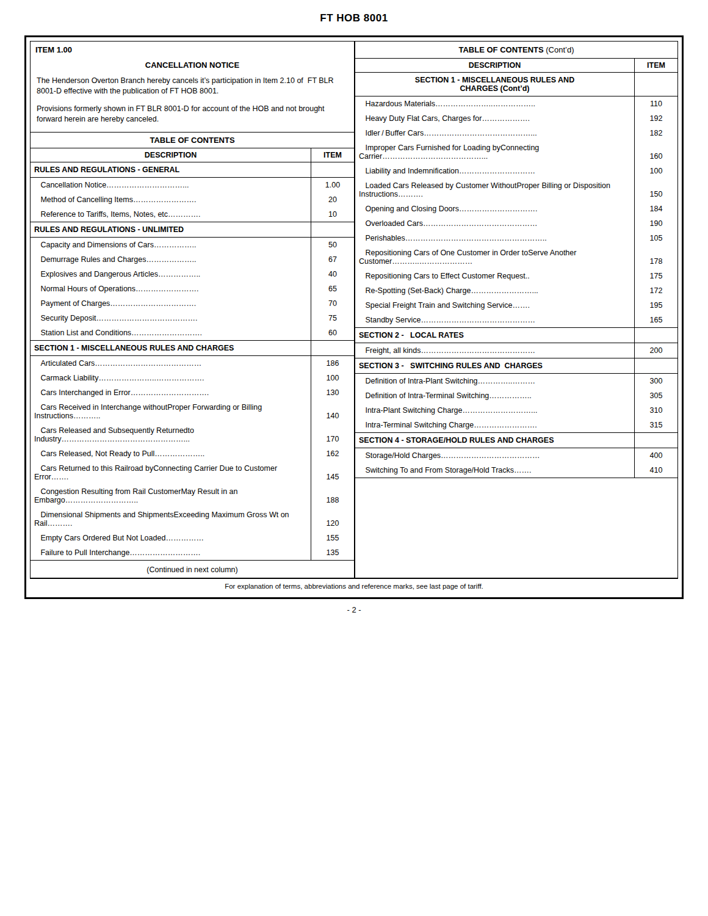FT HOB 8001
ITEM 1.00
CANCELLATION NOTICE
The Henderson Overton Branch hereby cancels it’s participation in Item 2.10 of FT BLR 8001-D effective with the publication of FT HOB 8001.
Provisions formerly shown in FT BLR 8001-D for account of the HOB and not brought forward herein are hereby canceled.
TABLE OF CONTENTS
| DESCRIPTION | ITEM |
| --- | --- |
| RULES AND REGULATIONS - GENERAL | |
| Cancellation Notice…………………………... | 1.00 |
| Method of Cancelling Items……………………. | 20 |
| Reference to Tariffs, Items, Notes, etc…………. | 10 |
| RULES AND REGULATIONS - UNLIMITED | |
| Capacity and Dimensions of Cars…………….. | 50 |
| Demurrage Rules and Charges……………….. | 67 |
| Explosives and Dangerous Articles…………….. | 40 |
| Normal Hours of Operations……………………. | 65 |
| Payment of Charges……………………………. | 70 |
| Security Deposit…………………………………. | 75 |
| Station List and Conditions………………………. | 60 |
| SECTION 1 - MISCELLANEOUS RULES AND CHARGES | |
| Articulated Cars…………………………………… | 186 |
| Carmack Liability…………………..………………. | 100 |
| Cars Interchanged in Error…………………………. | 130 |
| Cars Received in Interchange without Proper Forwarding or Billing Instructions……….. | 140 |
| Cars Released and Subsequently Returned to Industry…………………………………………... | 170 |
| Cars Released, Not Ready to Pull……………….. | 162 |
| Cars Returned to this Railroad by Connecting Carrier Due to Customer Error……. | 145 |
| Congestion Resulting from Rail Customer May Result in an Embargo……………………….. | 188 |
| Dimensional Shipments and Shipments Exceeding Maximum Gross Wt on Rail………. | 120 |
| Empty Cars Ordered But Not Loaded…………… | 155 |
| Failure to Pull Interchange………………………. | 135 |
(Continued in next column)
TABLE OF CONTENTS (Cont’d)
| DESCRIPTION | ITEM |
| --- | --- |
| SECTION 1 - MISCELLANEOUS RULES AND CHARGES (Cont’d) | |
| Hazardous Materials…………………..…………….. | 110 |
| Heavy Duty Flat Cars, Charges for………………. | 192 |
| Idler / Buffer Cars……………………………………... | 182 |
| Improper Cars Furnished for Loading by Connecting Carrier…………………………………... | 160 |
| Liability and Indemnification………………………… | 100 |
| Loaded Cars Released by Customer Without Proper Billing or Disposition Instructions………. | 150 |
| Opening and Closing Doors…………………………. | 184 |
| Overloaded Cars……………………………………… | 190 |
| Perishables……………………………………………….. | 105 |
| Repositioning Cars of One Customer in Order to Serve Another Customer………..………………… | 178 |
| Repositioning Cars to Effect Customer Request.. | 175 |
| Re-Spotting (Set-Back) Charge……………………... | 172 |
| Special Freight Train and Switching Service……. | 195 |
| Standby Service……………………………………… | 165 |
| SECTION 2 - LOCAL RATES | |
| Freight, all kinds……………………………………… | 200 |
| SECTION 3 - SWITCHING RULES AND CHARGES | |
| Definition of Intra-Plant Switching…………..……… | 300 |
| Definition of Intra-Terminal Switching…………….. | 305 |
| Intra-Plant Switching Charge………………………... | 310 |
| Intra-Terminal Switching Charge……………………. | 315 |
| SECTION 4 - STORAGE/HOLD RULES AND CHARGES | |
| Storage/Hold Charges………………………………… | 400 |
| Switching To and From Storage/Hold Tracks……. | 410 |
For explanation of terms, abbreviations and reference marks, see last page of tariff.
- 2 -